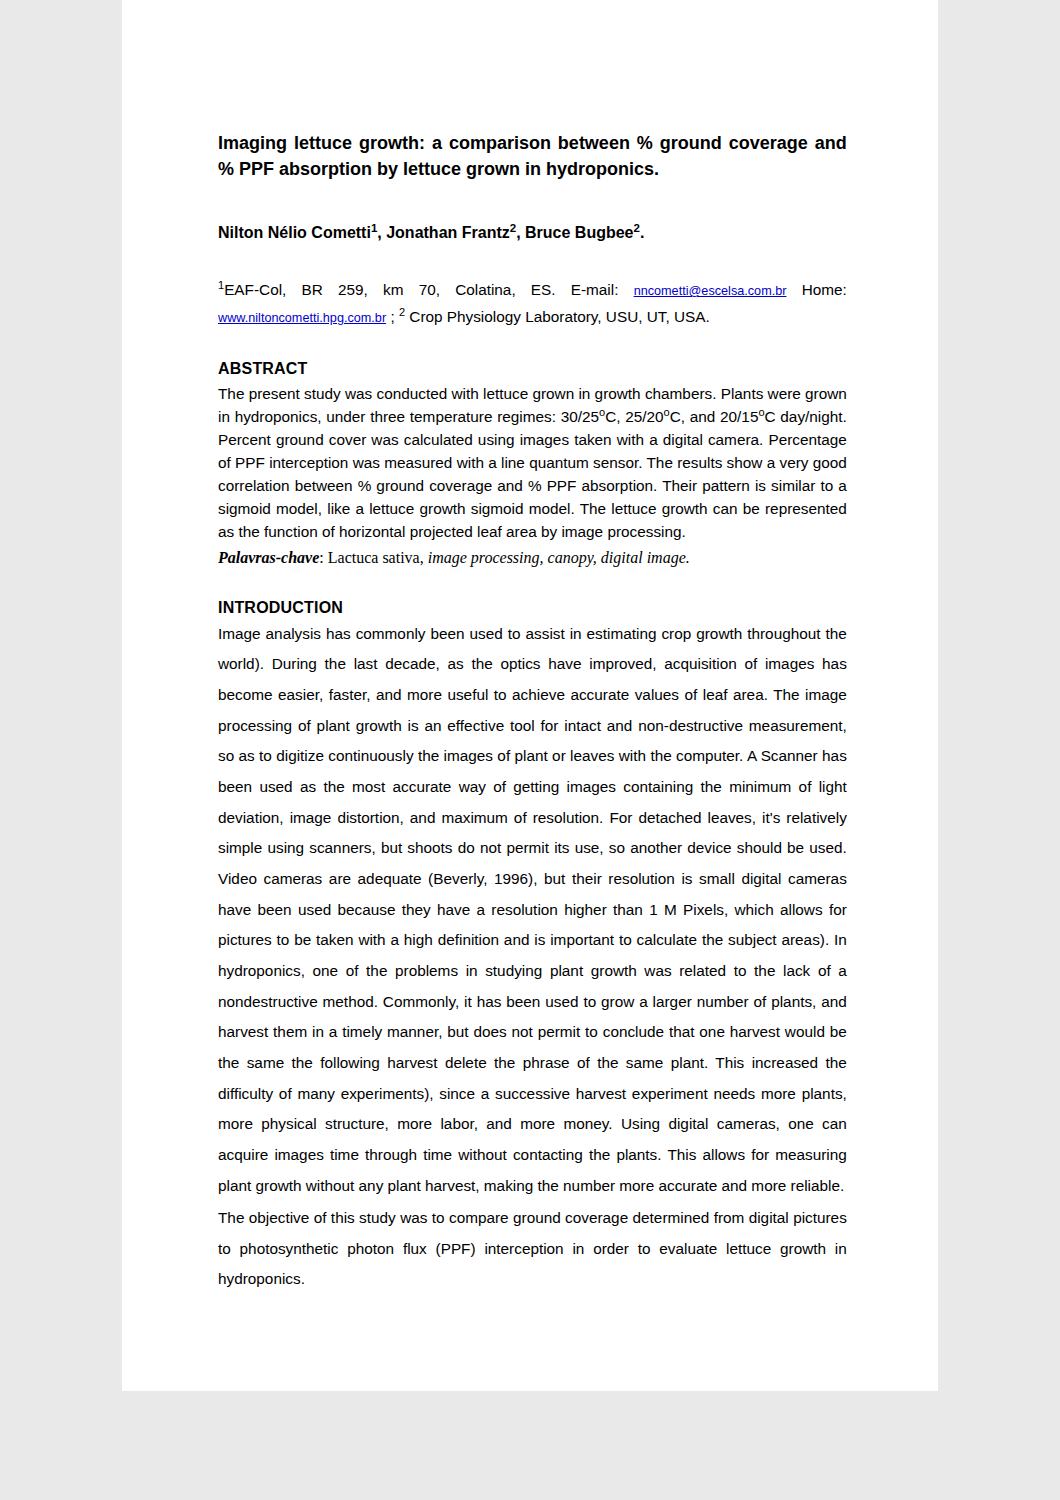Imaging lettuce growth: a comparison between % ground coverage and % PPF absorption by lettuce grown in hydroponics.
Nilton Nélio Cometti1, Jonathan Frantz2, Bruce Bugbee2.
1EAF-Col, BR 259, km 70, Colatina, ES. E-mail: nncometti@escelsa.com.br Home: www.niltoncometti.hpg.com.br ; 2 Crop Physiology Laboratory, USU, UT, USA.
ABSTRACT
The present study was conducted with lettuce grown in growth chambers. Plants were grown in hydroponics, under three temperature regimes: 30/25oC, 25/20oC, and 20/15oC day/night. Percent ground cover was calculated using images taken with a digital camera. Percentage of PPF interception was measured with a line quantum sensor. The results show a very good correlation between % ground coverage and % PPF absorption. Their pattern is similar to a sigmoid model, like a lettuce growth sigmoid model. The lettuce growth can be represented as the function of horizontal projected leaf area by image processing.
Palavras-chave: Lactuca sativa, image processing, canopy, digital image.
INTRODUCTION
Image analysis has commonly been used to assist in estimating crop growth throughout the world). During the last decade, as the optics have improved, acquisition of images has become easier, faster, and more useful to achieve accurate values of leaf area. The image processing of plant growth is an effective tool for intact and non-destructive measurement, so as to digitize continuously the images of plant or leaves with the computer. A Scanner has been used as the most accurate way of getting images containing the minimum of light deviation, image distortion, and maximum of resolution. For detached leaves, it's relatively simple using scanners, but shoots do not permit its use, so another device should be used. Video cameras are adequate (Beverly, 1996), but their resolution is small digital cameras have been used because they have a resolution higher than 1 M Pixels, which allows for pictures to be taken with a high definition and is important to calculate the subject areas). In hydroponics, one of the problems in studying plant growth was related to the lack of a nondestructive method. Commonly, it has been used to grow a larger number of plants, and harvest them in a timely manner, but does not permit to conclude that one harvest would be the same the following harvest delete the phrase of the same plant. This increased the difficulty of many experiments), since a successive harvest experiment needs more plants, more physical structure, more labor, and more money. Using digital cameras, one can acquire images time through time without contacting the plants. This allows for measuring plant growth without any plant harvest, making the number more accurate and more reliable.
The objective of this study was to compare ground coverage determined from digital pictures to photosynthetic photon flux (PPF) interception in order to evaluate lettuce growth in hydroponics.